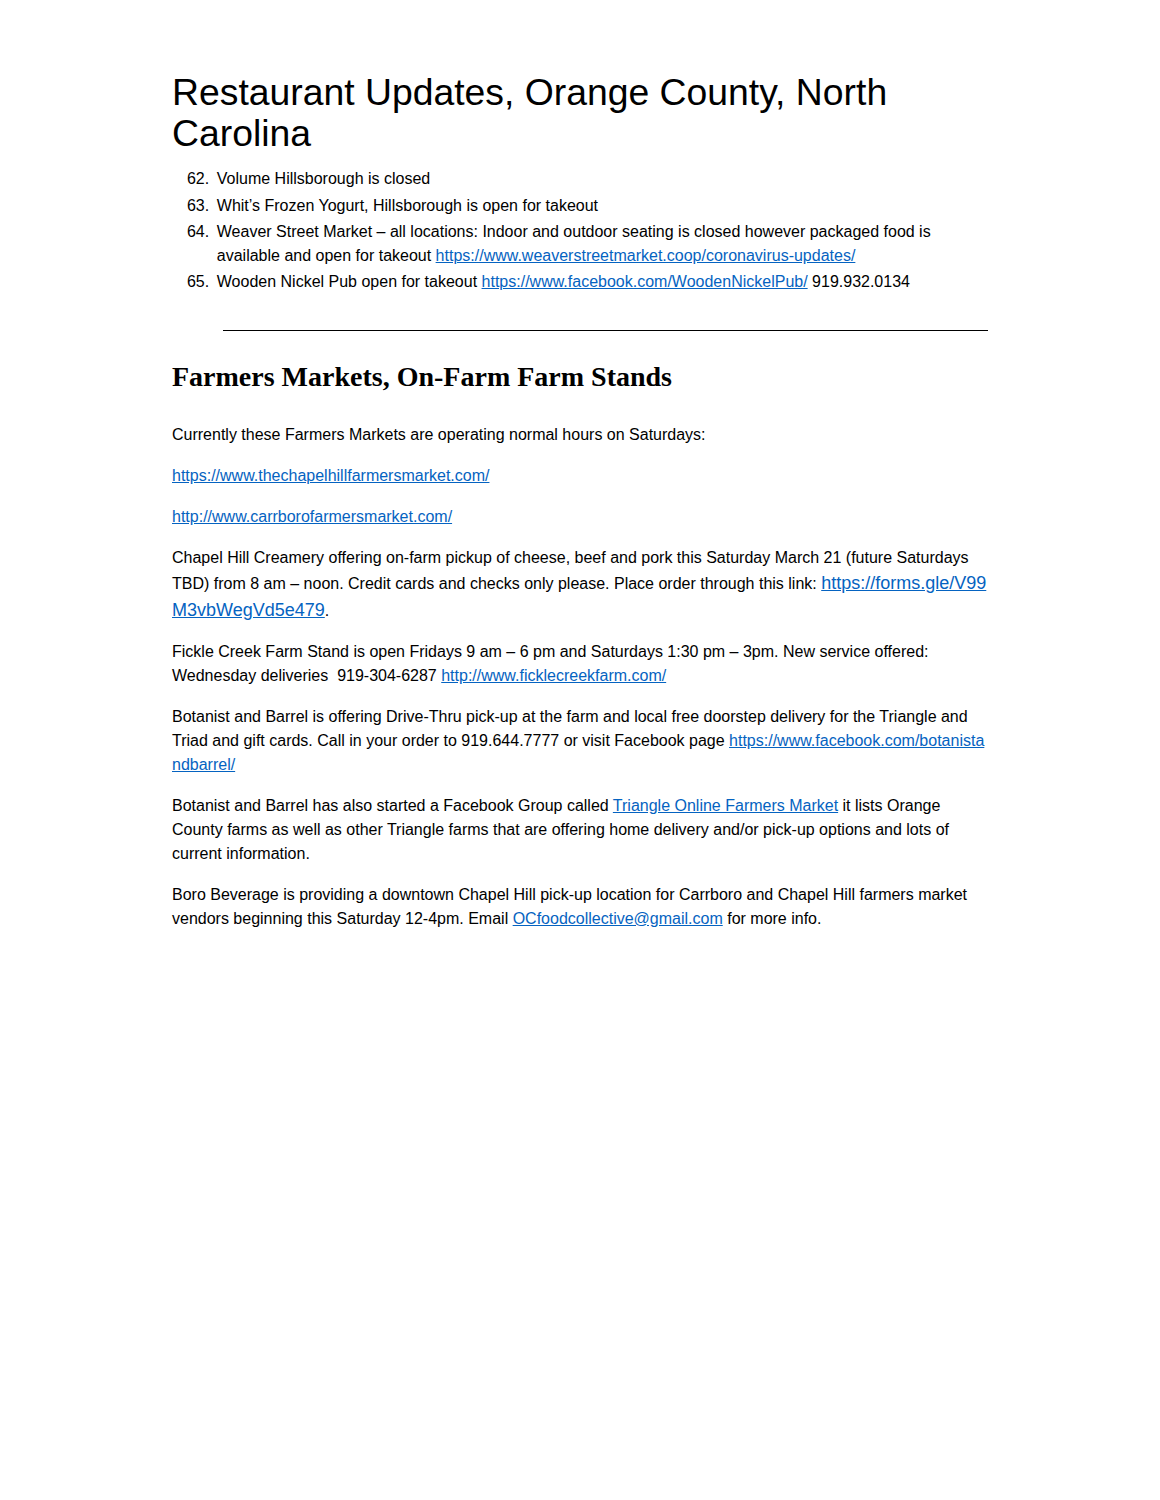Restaurant Updates, Orange County, North Carolina
Volume Hillsborough is closed
Whit’s Frozen Yogurt, Hillsborough is open for takeout
Weaver Street Market – all locations: Indoor and outdoor seating is closed however packaged food is available and open for takeout https://www.weaverstreetmarket.coop/coronavirus-updates/
Wooden Nickel Pub open for takeout https://www.facebook.com/WoodenNickelPub/ 919.932.0134
Farmers Markets, On-Farm Farm Stands
Currently these Farmers Markets are operating normal hours on Saturdays:
https://www.thechapelhillfarmersmarket.com/
http://www.carrborofarmersmarket.com/
Chapel Hill Creamery offering on-farm pickup of cheese, beef and pork this Saturday March 21 (future Saturdays TBD) from 8 am – noon. Credit cards and checks only please. Place order through this link: https://forms.gle/V99M3vbWegVd5e479.
Fickle Creek Farm Stand is open Fridays 9 am – 6 pm and Saturdays 1:30 pm – 3pm. New service offered: Wednesday deliveries 919-304-6287 http://www.ficklecreekfarm.com/
Botanist and Barrel is offering Drive-Thru pick-up at the farm and local free doorstep delivery for the Triangle and Triad and gift cards. Call in your order to 919.644.7777 or visit Facebook page https://www.facebook.com/botanistandbarrel/
Botanist and Barrel has also started a Facebook Group called Triangle Online Farmers Market it lists Orange County farms as well as other Triangle farms that are offering home delivery and/or pick-up options and lots of current information.
Boro Beverage is providing a downtown Chapel Hill pick-up location for Carrboro and Chapel Hill farmers market vendors beginning this Saturday 12-4pm. Email OCfoodcollective@gmail.com for more info.